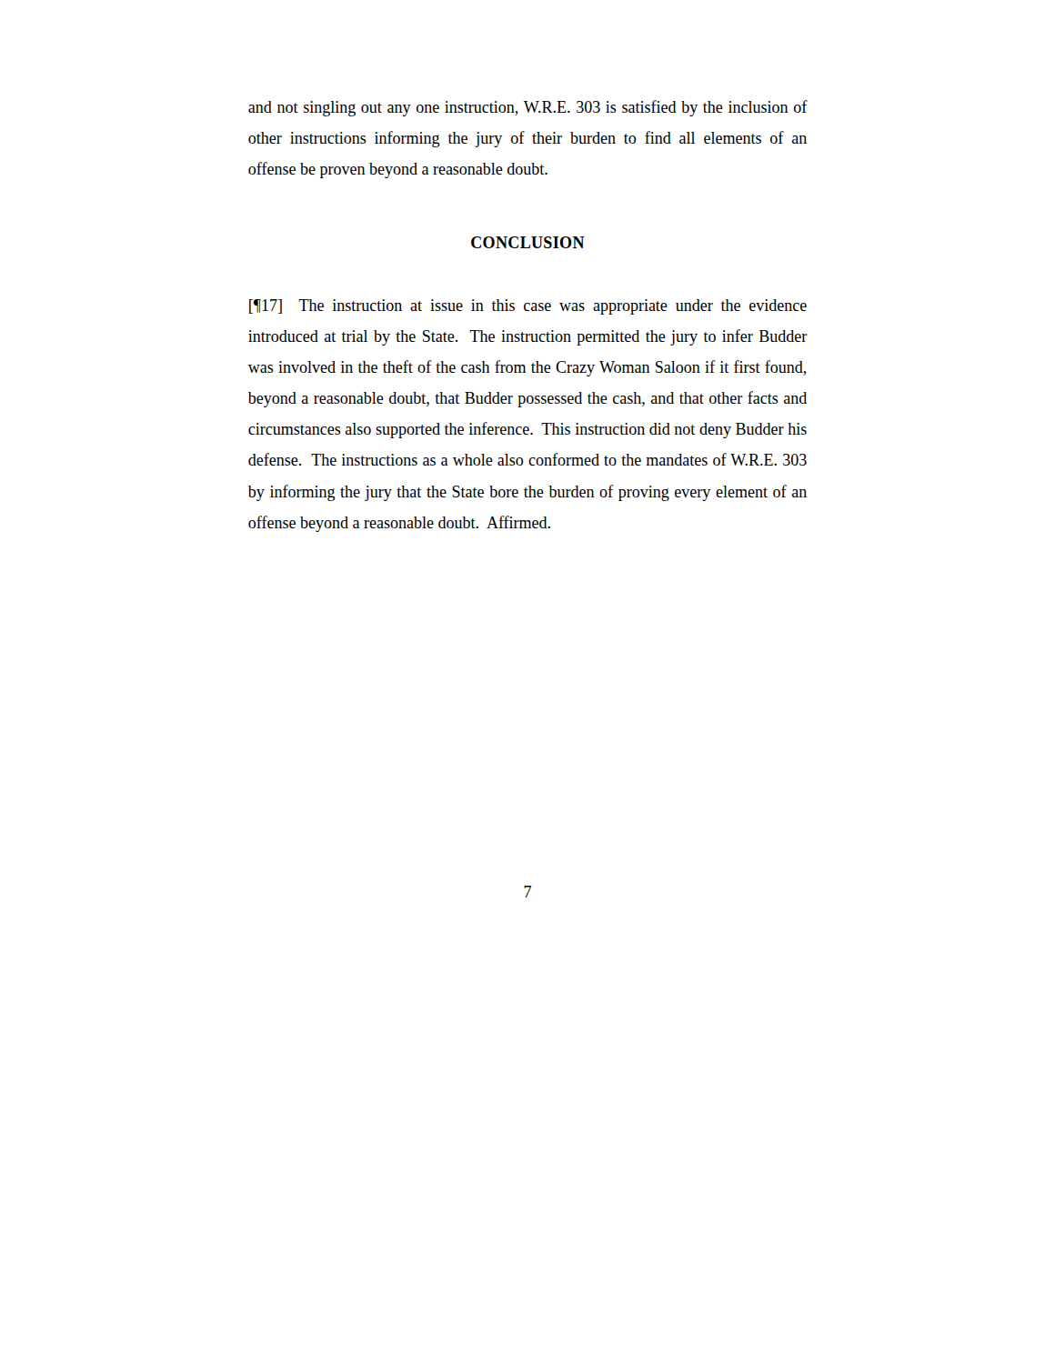and not singling out any one instruction, W.R.E. 303 is satisfied by the inclusion of other instructions informing the jury of their burden to find all elements of an offense be proven beyond a reasonable doubt.
CONCLUSION
[¶17] The instruction at issue in this case was appropriate under the evidence introduced at trial by the State. The instruction permitted the jury to infer Budder was involved in the theft of the cash from the Crazy Woman Saloon if it first found, beyond a reasonable doubt, that Budder possessed the cash, and that other facts and circumstances also supported the inference. This instruction did not deny Budder his defense. The instructions as a whole also conformed to the mandates of W.R.E. 303 by informing the jury that the State bore the burden of proving every element of an offense beyond a reasonable doubt. Affirmed.
7